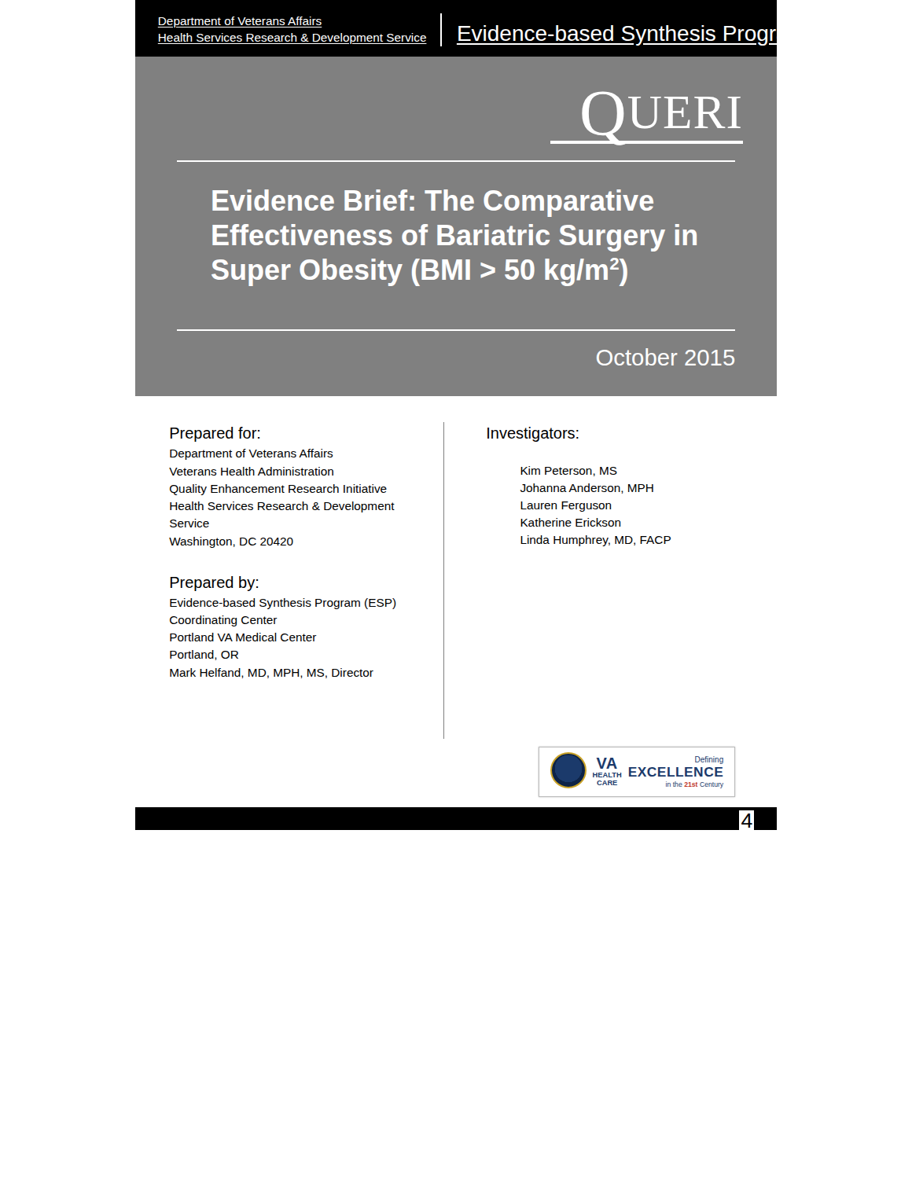Department of Veterans Affairs Health Services Research & Development Service
Evidence-based Synthesis Program
QUERI
Evidence Brief: The Comparative Effectiveness of Bariatric Surgery in Super Obesity (BMI > 50 kg/m2)
October 2015
Prepared for:
Department of Veterans Affairs
Veterans Health Administration
Quality Enhancement Research Initiative
Health Services Research & Development Service
Washington, DC 20420
Prepared by:
Evidence-based Synthesis Program (ESP)
Coordinating Center
Portland VA Medical Center
Portland, OR
Mark Helfand, MD, MPH, MS, Director
Investigators:
Kim Peterson, MS
Johanna Anderson, MPH
Lauren Ferguson
Katherine Erickson
Linda Humphrey, MD, FACP
| | VA HEALTH CARE | Defining EXCELLENCE in the 21st Century |
4